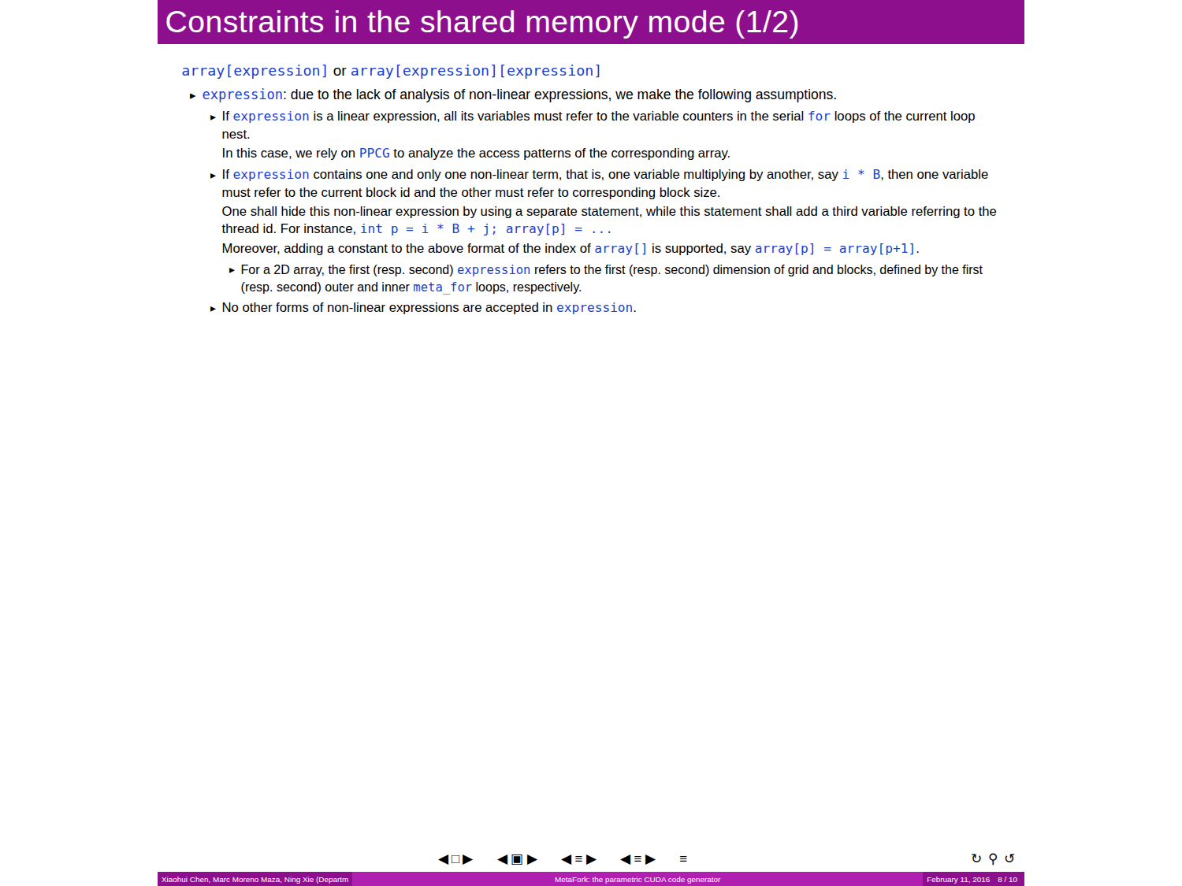Constraints in the shared memory mode (1/2)
array[expression] or array[expression][expression]
expression: due to the lack of analysis of non-linear expressions, we make the following assumptions.
If expression is a linear expression, all its variables must refer to the variable counters in the serial for loops of the current loop nest. In this case, we rely on PPCG to analyze the access patterns of the corresponding array.
If expression contains one and only one non-linear term, that is, one variable multiplying by another, say i * B, then one variable must refer to the current block id and the other must refer to corresponding block size. One shall hide this non-linear expression by using a separate statement, while this statement shall add a third variable referring to the thread id. For instance, int p = i * B + j; array[p] = ... Moreover, adding a constant to the above format of the index of array[] is supported, say array[p] = array[p+1].
For a 2D array, the first (resp. second) expression refers to the first (resp. second) dimension of grid and blocks, defined by the first (resp. second) outer and inner meta_for loops, respectively.
No other forms of non-linear expressions are accepted in expression.
◀□▶ ◀▣▶ ◀≡▶ ◀≡▶ ≡ ↻ ⚲ ↺
Xiaohui Chen, Marc Moreno Maza, Ning Xie (Departm
MetaFork: the parametric CUDA code generator
February 11, 2016
8 / 10